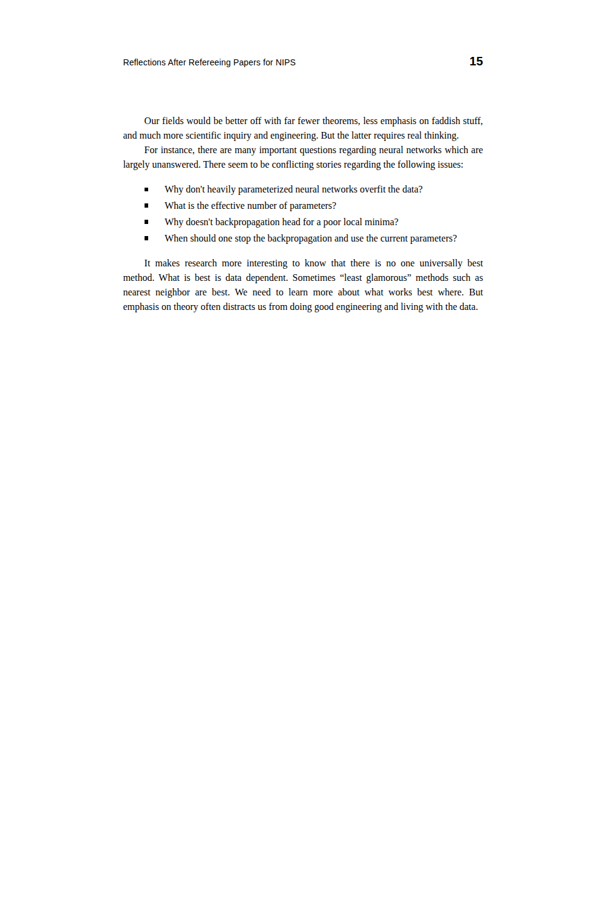Reflections After Refereeing Papers for NIPS 15
Our fields would be better off with far fewer theorems, less emphasis on faddish stuff, and much more scientific inquiry and engineering. But the latter requires real thinking.
For instance, there are many important questions regarding neural networks which are largely unanswered. There seem to be conflicting stories regarding the following issues:
Why don't heavily parameterized neural networks overfit the data?
What is the effective number of parameters?
Why doesn't backpropagation head for a poor local minima?
When should one stop the backpropagation and use the current parameters?
It makes research more interesting to know that there is no one universally best method. What is best is data dependent. Sometimes “least glamorous” methods such as nearest neighbor are best. We need to learn more about what works best where. But emphasis on theory often distracts us from doing good engineering and living with the data.